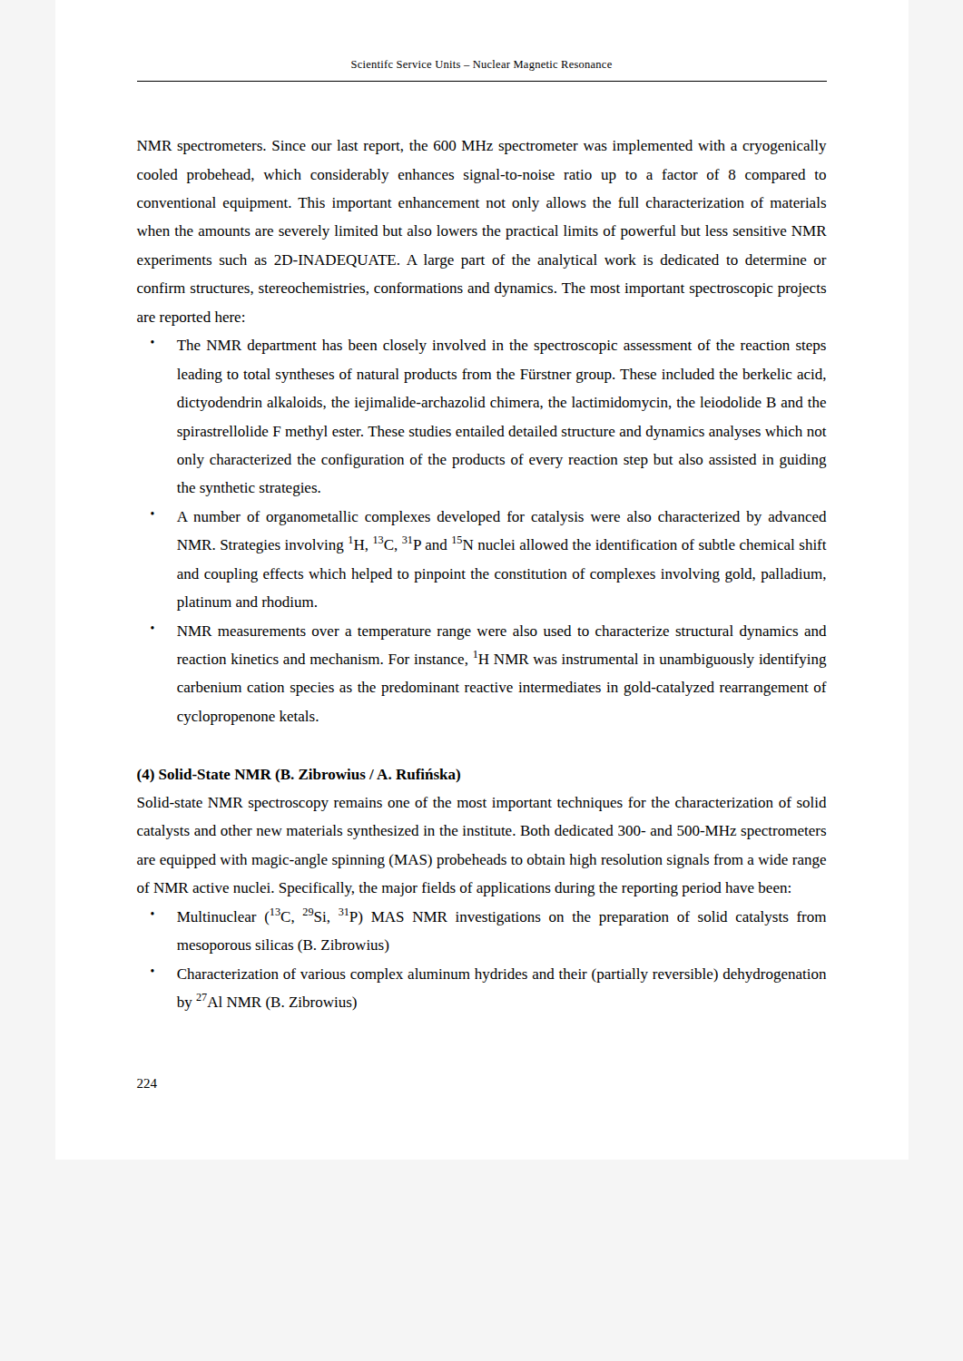Scientifc Service Units – Nuclear Magnetic Resonance
NMR spectrometers. Since our last report, the 600 MHz spectrometer was implemented with a cryogenically cooled probehead, which considerably enhances signal-to-noise ratio up to a factor of 8 compared to conventional equipment. This important enhancement not only allows the full characterization of materials when the amounts are severely limited but also lowers the practical limits of powerful but less sensitive NMR experiments such as 2D-INADEQUATE. A large part of the analytical work is dedicated to determine or confirm structures, stereochemistries, conformations and dynamics. The most important spectroscopic projects are reported here:
The NMR department has been closely involved in the spectroscopic assessment of the reaction steps leading to total syntheses of natural products from the Fürstner group. These included the berkelic acid, dictyodendrin alkaloids, the iejimalide-archazolid chimera, the lactimidomycin, the leiodolide B and the spirastrellolide F methyl ester. These studies entailed detailed structure and dynamics analyses which not only characterized the configuration of the products of every reaction step but also assisted in guiding the synthetic strategies.
A number of organometallic complexes developed for catalysis were also characterized by advanced NMR. Strategies involving 1H, 13C, 31P and 15N nuclei allowed the identification of subtle chemical shift and coupling effects which helped to pinpoint the constitution of complexes involving gold, palladium, platinum and rhodium.
NMR measurements over a temperature range were also used to characterize structural dynamics and reaction kinetics and mechanism. For instance, 1H NMR was instrumental in unambiguously identifying carbenium cation species as the predominant reactive intermediates in gold-catalyzed rearrangement of cyclopropenone ketals.
(4) Solid-State NMR (B. Zibrowius / A. Rufińska)
Solid-state NMR spectroscopy remains one of the most important techniques for the characterization of solid catalysts and other new materials synthesized in the institute. Both dedicated 300- and 500-MHz spectrometers are equipped with magic-angle spinning (MAS) probeheads to obtain high resolution signals from a wide range of NMR active nuclei. Specifically, the major fields of applications during the reporting period have been:
Multinuclear (13C, 29Si, 31P) MAS NMR investigations on the preparation of solid catalysts from mesoporous silicas (B. Zibrowius)
Characterization of various complex aluminum hydrides and their (partially reversible) dehydrogenation by 27Al NMR (B. Zibrowius)
224